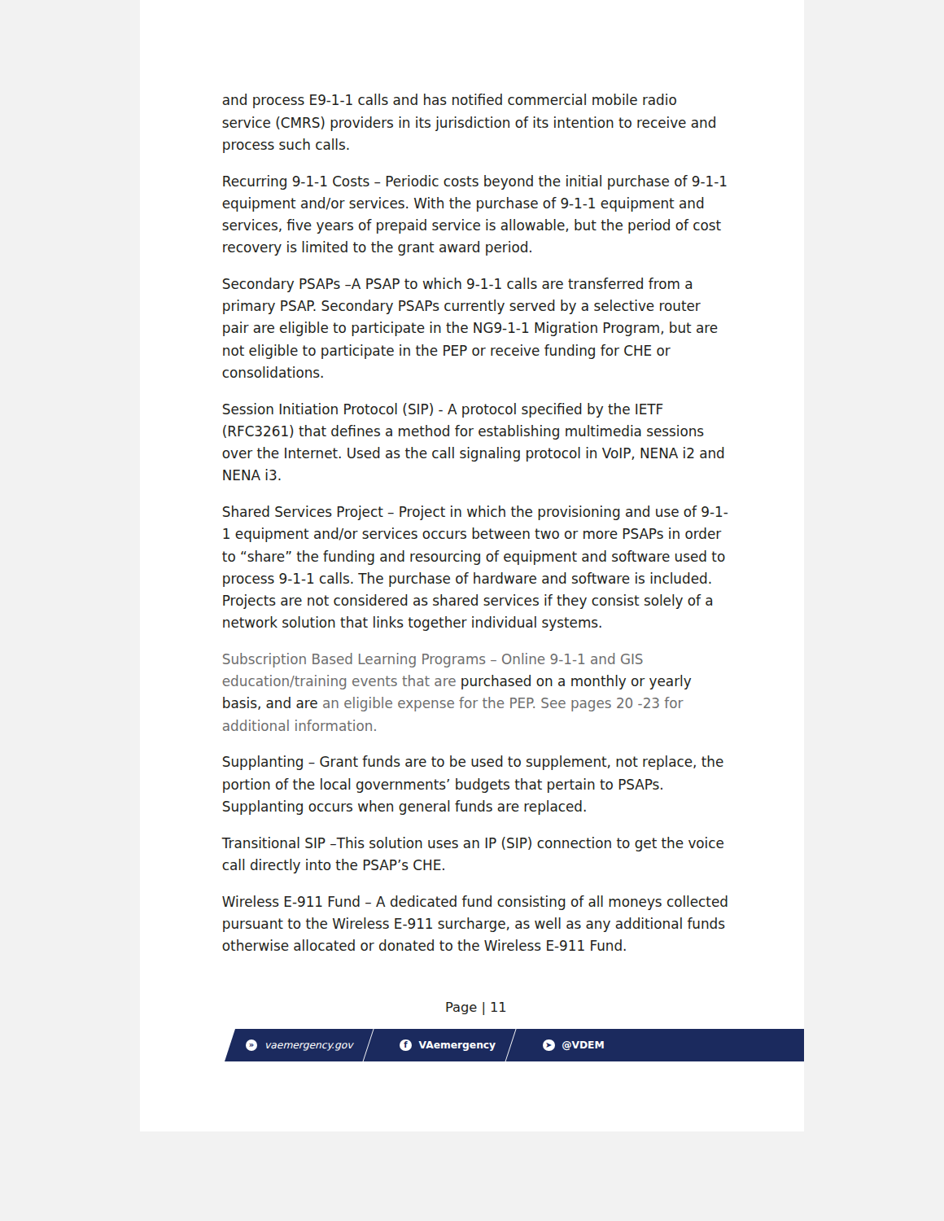and process E9-1-1 calls and has notified commercial mobile radio service (CMRS) providers in its jurisdiction of its intention to receive and process such calls.
Recurring 9-1-1 Costs – Periodic costs beyond the initial purchase of 9-1-1 equipment and/or services. With the purchase of 9-1-1 equipment and services, five years of prepaid service is allowable, but the period of cost recovery is limited to the grant award period.
Secondary PSAPs –A PSAP to which 9-1-1 calls are transferred from a primary PSAP. Secondary PSAPs currently served by a selective router pair are eligible to participate in the NG9-1-1 Migration Program, but are not eligible to participate in the PEP or receive funding for CHE or consolidations.
Session Initiation Protocol (SIP) - A protocol specified by the IETF (RFC3261) that defines a method for establishing multimedia sessions over the Internet. Used as the call signaling protocol in VoIP, NENA i2 and NENA i3.
Shared Services Project – Project in which the provisioning and use of 9-1-1 equipment and/or services occurs between two or more PSAPs in order to “share” the funding and resourcing of equipment and software used to process 9-1-1 calls. The purchase of hardware and software is included. Projects are not considered as shared services if they consist solely of a network solution that links together individual systems.
Subscription Based Learning Programs – Online 9-1-1 and GIS education/training events that are purchased on a monthly or yearly basis, and are an eligible expense for the PEP. See pages 20 -23 for additional information.
Supplanting – Grant funds are to be used to supplement, not replace, the portion of the local governments’ budgets that pertain to PSAPs. Supplanting occurs when general funds are replaced.
Transitional SIP –This solution uses an IP (SIP) connection to get the voice call directly into the PSAP’s CHE.
Wireless E-911 Fund – A dedicated fund consisting of all moneys collected pursuant to the Wireless E-911 surcharge, as well as any additional funds otherwise allocated or donated to the Wireless E-911 Fund.
Page | 11
» vaemergency.gov
f VAemergency
➤ @VDEM